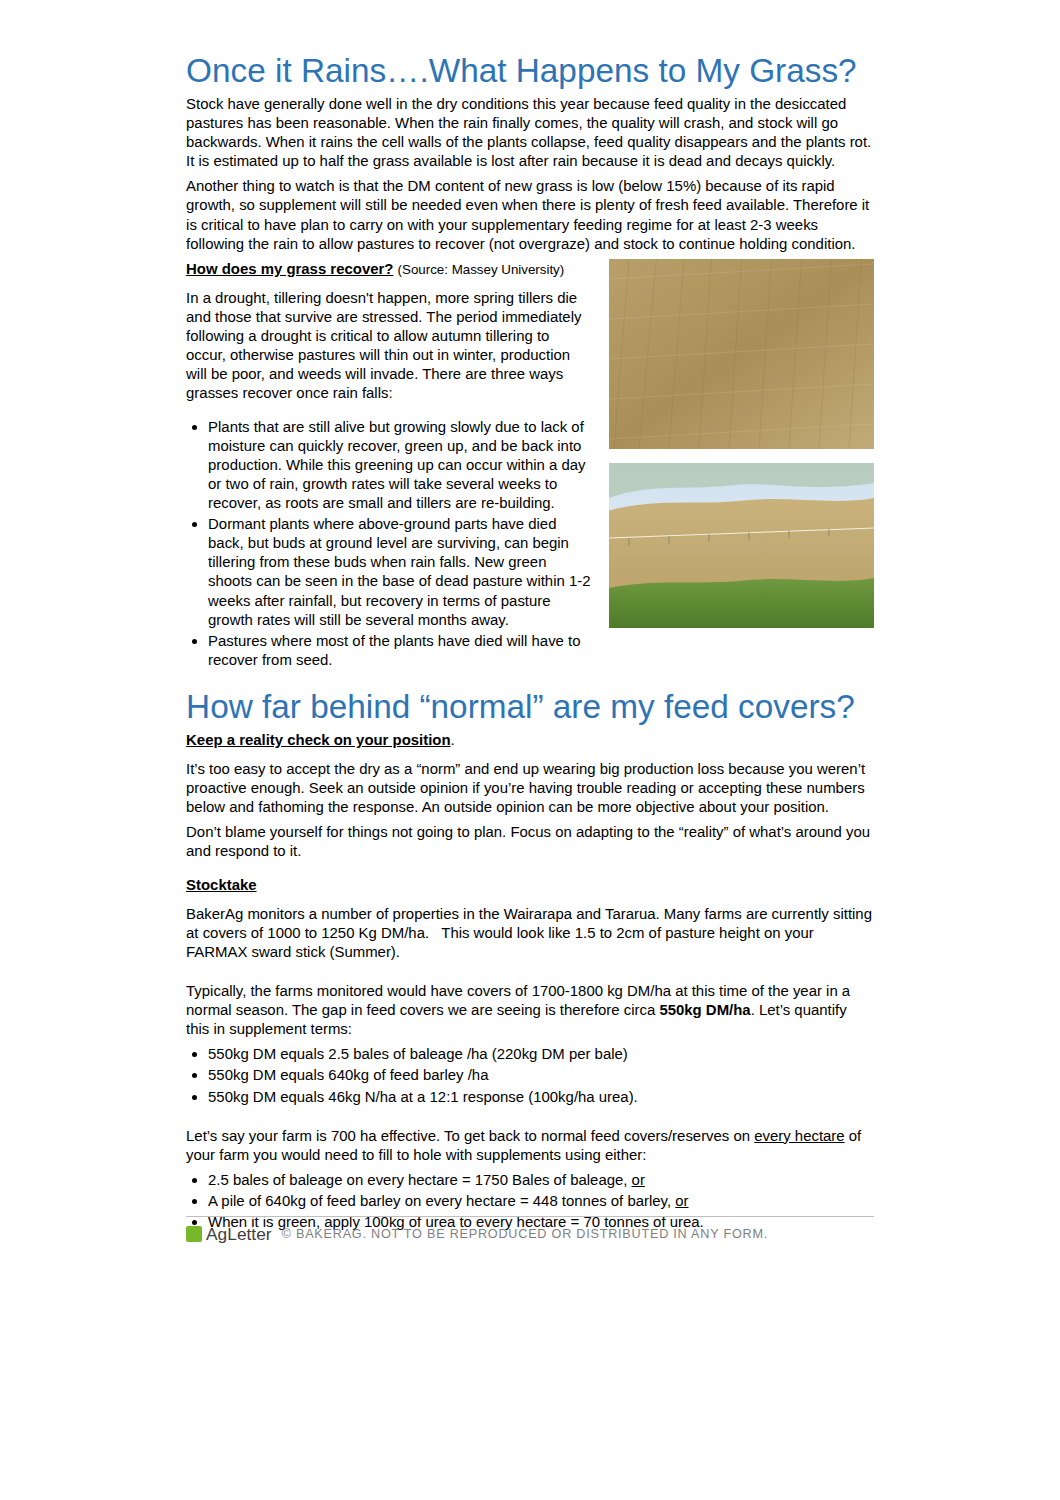Once it Rains….What Happens to My Grass?
Stock have generally done well in the dry conditions this year because feed quality in the desiccated pastures has been reasonable. When the rain finally comes, the quality will crash, and stock will go backwards. When it rains the cell walls of the plants collapse, feed quality disappears and the plants rot. It is estimated up to half the grass available is lost after rain because it is dead and decays quickly.
Another thing to watch is that the DM content of new grass is low (below 15%) because of its rapid growth, so supplement will still be needed even when there is plenty of fresh feed available. Therefore it is critical to have plan to carry on with your supplementary feeding regime for at least 2-3 weeks following the rain to allow pastures to recover (not overgraze) and stock to continue holding condition.
How does my grass recover? (Source: Massey University)
In a drought, tillering doesn't happen, more spring tillers die and those that survive are stressed. The period immediately following a drought is critical to allow autumn tillering to occur, otherwise pastures will thin out in winter, production will be poor, and weeds will invade. There are three ways grasses recover once rain falls:
Plants that are still alive but growing slowly due to lack of moisture can quickly recover, green up, and be back into production. While this greening up can occur within a day or two of rain, growth rates will take several weeks to recover, as roots are small and tillers are re-building.
Dormant plants where above-ground parts have died back, but buds at ground level are surviving, can begin tillering from these buds when rain falls. New green shoots can be seen in the base of dead pasture within 1-2 weeks after rainfall, but recovery in terms of pasture growth rates will still be several months away.
Pastures where most of the plants have died will have to recover from seed.
How far behind “normal” are my feed covers?
Keep a reality check on your position.
It’s too easy to accept the dry as a “norm” and end up wearing big production loss because you weren’t proactive enough. Seek an outside opinion if you’re having trouble reading or accepting these numbers below and fathoming the response. An outside opinion can be more objective about your position.
Don’t blame yourself for things not going to plan. Focus on adapting to the “reality” of what’s around you and respond to it.
Stocktake
BakerAg monitors a number of properties in the Wairarapa and Tararua. Many farms are currently sitting at covers of 1000 to 1250 Kg DM/ha. This would look like 1.5 to 2cm of pasture height on your FARMAX sward stick (Summer).
Typically, the farms monitored would have covers of 1700-1800 kg DM/ha at this time of the year in a normal season. The gap in feed covers we are seeing is therefore circa 550kg DM/ha. Let’s quantify this in supplement terms:
550kg DM equals 2.5 bales of baleage /ha (220kg DM per bale)
550kg DM equals 640kg of feed barley /ha
550kg DM equals 46kg N/ha at a 12:1 response (100kg/ha urea).
Let’s say your farm is 700 ha effective. To get back to normal feed covers/reserves on every hectare of your farm you would need to fill to hole with supplements using either:
2.5 bales of baleage on every hectare = 1750 Bales of baleage, or
A pile of 640kg of feed barley on every hectare = 448 tonnes of barley, or
When it is green, apply 100kg of urea to every hectare = 70 tonnes of urea.
Ag Letter © BakerAg. Not to be reproduced or distributed in any form.